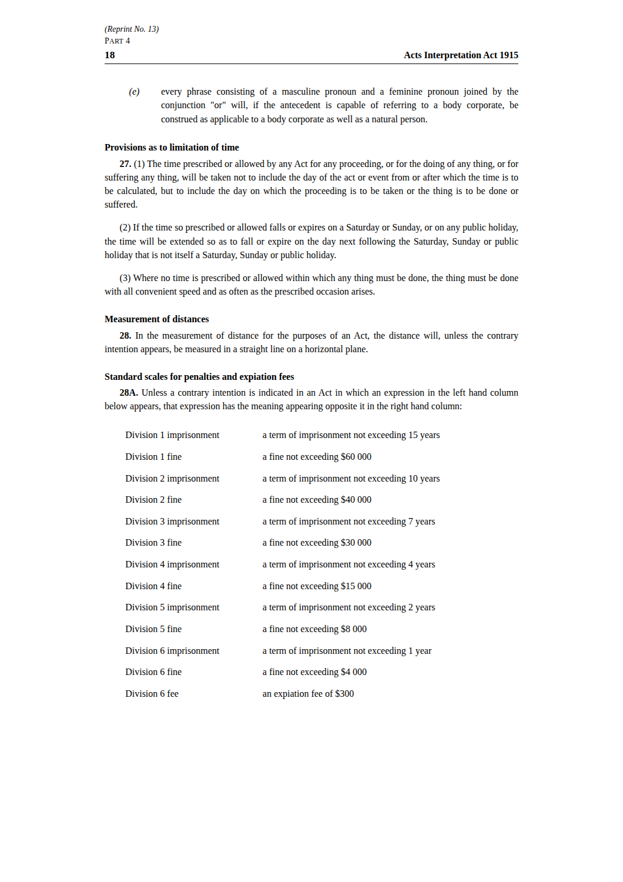(Reprint No. 13)
PART 4
18 Acts Interpretation Act 1915
(e) every phrase consisting of a masculine pronoun and a feminine pronoun joined by the conjunction "or" will, if the antecedent is capable of referring to a body corporate, be construed as applicable to a body corporate as well as a natural person.
Provisions as to limitation of time
27. (1) The time prescribed or allowed by any Act for any proceeding, or for the doing of any thing, or for suffering any thing, will be taken not to include the day of the act or event from or after which the time is to be calculated, but to include the day on which the proceeding is to be taken or the thing is to be done or suffered.
(2) If the time so prescribed or allowed falls or expires on a Saturday or Sunday, or on any public holiday, the time will be extended so as to fall or expire on the day next following the Saturday, Sunday or public holiday that is not itself a Saturday, Sunday or public holiday.
(3) Where no time is prescribed or allowed within which any thing must be done, the thing must be done with all convenient speed and as often as the prescribed occasion arises.
Measurement of distances
28. In the measurement of distance for the purposes of an Act, the distance will, unless the contrary intention appears, be measured in a straight line on a horizontal plane.
Standard scales for penalties and expiation fees
28A. Unless a contrary intention is indicated in an Act in which an expression in the left hand column below appears, that expression has the meaning appearing opposite it in the right hand column:
| Division 1 imprisonment | a term of imprisonment not exceeding 15 years |
| Division 1 fine | a fine not exceeding $60 000 |
| Division 2 imprisonment | a term of imprisonment not exceeding 10 years |
| Division 2 fine | a fine not exceeding $40 000 |
| Division 3 imprisonment | a term of imprisonment not exceeding 7 years |
| Division 3 fine | a fine not exceeding $30 000 |
| Division 4 imprisonment | a term of imprisonment not exceeding 4 years |
| Division 4 fine | a fine not exceeding $15 000 |
| Division 5 imprisonment | a term of imprisonment not exceeding 2 years |
| Division 5 fine | a fine not exceeding $8 000 |
| Division 6 imprisonment | a term of imprisonment not exceeding 1 year |
| Division 6 fine | a fine not exceeding $4 000 |
| Division 6 fee | an expiation fee of $300 |